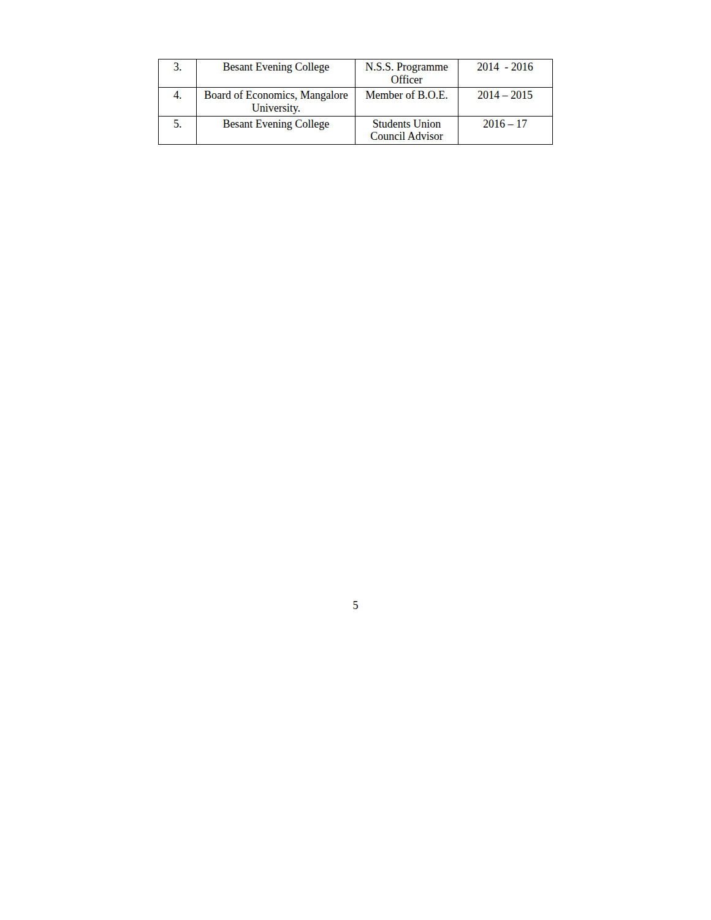| 3. | Besant Evening College | N.S.S. Programme Officer | 2014 - 2016 |
| 4. | Board of Economics, Mangalore University. | Member of B.O.E. | 2014 – 2015 |
| 5. | Besant Evening College | Students Union Council Advisor | 2016 – 17 |
5